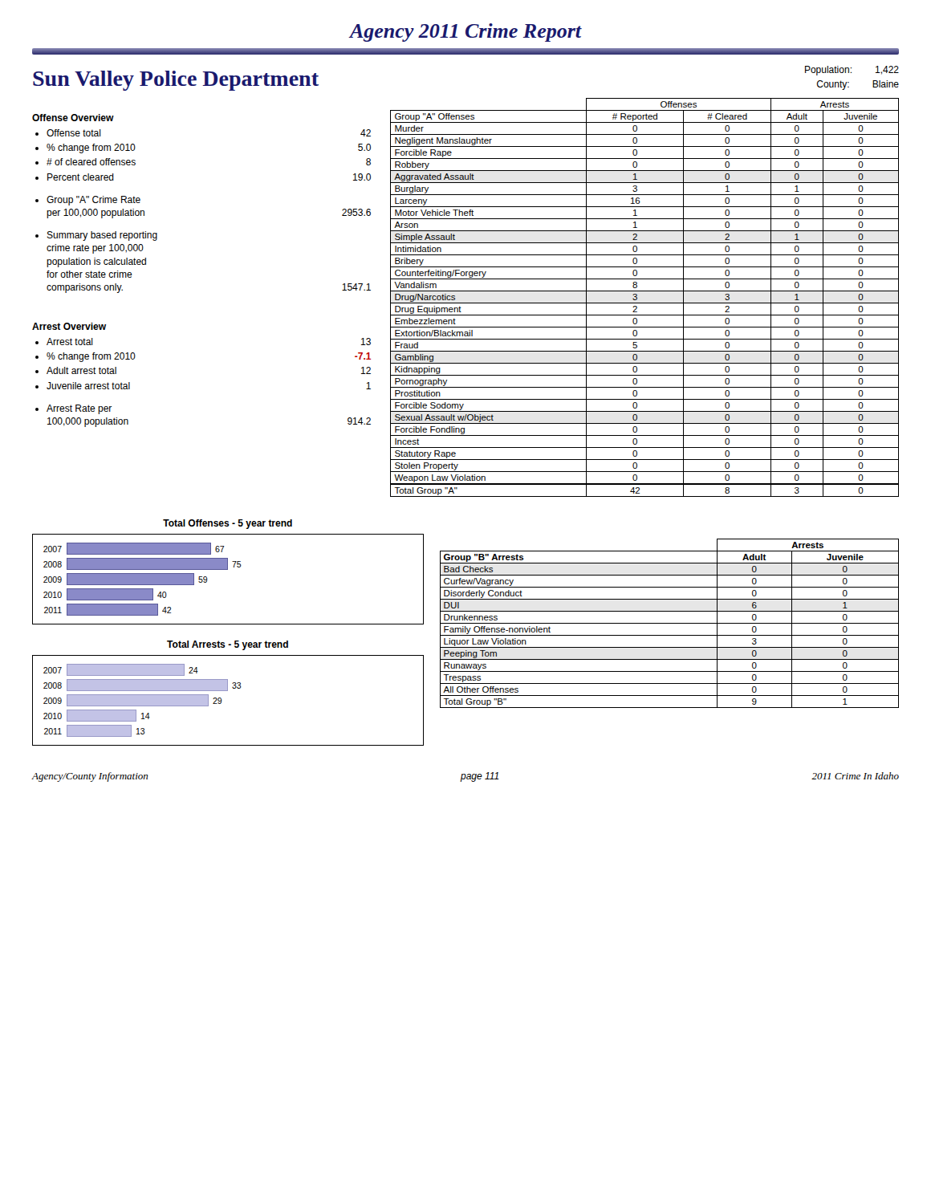Agency 2011 Crime Report
Sun Valley Police Department
Population: 1,422
County: Blaine
Offense Overview
Offense total 42
% change from 2010 5.0
# of cleared offenses 8
Percent cleared 19.0
Group "A" Crime Rate
per 100,000 population 2953.6
Summary based reporting
crime rate per 100,000
population is calculated
for other state crime
comparisons only. 1547.1
Arrest Overview
Arrest total 13
% change from 2010 -7.1
Adult arrest total 12
Juvenile arrest total 1
Arrest Rate per
100,000 population 914.2
| | Offenses | Arrests |
| --- | --- | --- |
| Group "A" Offenses | # Reported | # Cleared | Adult | Juvenile |
| Murder | 0 | 0 | 0 | 0 |
| Negligent Manslaughter | 0 | 0 | 0 | 0 |
| Forcible Rape | 0 | 0 | 0 | 0 |
| Robbery | 0 | 0 | 0 | 0 |
| Aggravated Assault | 1 | 0 | 0 | 0 |
| Burglary | 3 | 1 | 1 | 0 |
| Larceny | 16 | 0 | 0 | 0 |
| Motor Vehicle Theft | 1 | 0 | 0 | 0 |
| Arson | 1 | 0 | 0 | 0 |
| Simple Assault | 2 | 2 | 1 | 0 |
| Intimidation | 0 | 0 | 0 | 0 |
| Bribery | 0 | 0 | 0 | 0 |
| Counterfeiting/Forgery | 0 | 0 | 0 | 0 |
| Vandalism | 8 | 0 | 0 | 0 |
| Drug/Narcotics | 3 | 3 | 1 | 0 |
| Drug Equipment | 2 | 2 | 0 | 0 |
| Embezzlement | 0 | 0 | 0 | 0 |
| Extortion/Blackmail | 0 | 0 | 0 | 0 |
| Fraud | 5 | 0 | 0 | 0 |
| Gambling | 0 | 0 | 0 | 0 |
| Kidnapping | 0 | 0 | 0 | 0 |
| Pornography | 0 | 0 | 0 | 0 |
| Prostitution | 0 | 0 | 0 | 0 |
| Forcible Sodomy | 0 | 0 | 0 | 0 |
| Sexual Assault w/Object | 0 | 0 | 0 | 0 |
| Forcible Fondling | 0 | 0 | 0 | 0 |
| Incest | 0 | 0 | 0 | 0 |
| Statutory Rape | 0 | 0 | 0 | 0 |
| Stolen Property | 0 | 0 | 0 | 0 |
| Weapon Law Violation | 0 | 0 | 0 | 0 |
| Total Group "A" | 42 | 8 | 3 | 0 |
Total Offenses - 5 year trend
2007
67
2008
75
2009
59
2010
40
2011
42
Total Arrests - 5 year trend
2007
24
2008
33
2009
29
2010
14
2011
13
| | Arrests |
| --- | --- |
| Group "B" Arrests | Adult | Juvenile |
| Bad Checks | 0 | 0 |
| Curfew/Vagrancy | 0 | 0 |
| Disorderly Conduct | 0 | 0 |
| DUI | 6 | 1 |
| Drunkenness | 0 | 0 |
| Family Offense-nonviolent | 0 | 0 |
| Liquor Law Violation | 3 | 0 |
| Peeping Tom | 0 | 0 |
| Runaways | 0 | 0 |
| Trespass | 0 | 0 |
| All Other Offenses | 0 | 0 |
| Total Group "B" | 9 | 1 |
Agency/County Information
page 111
2011 Crime In Idaho